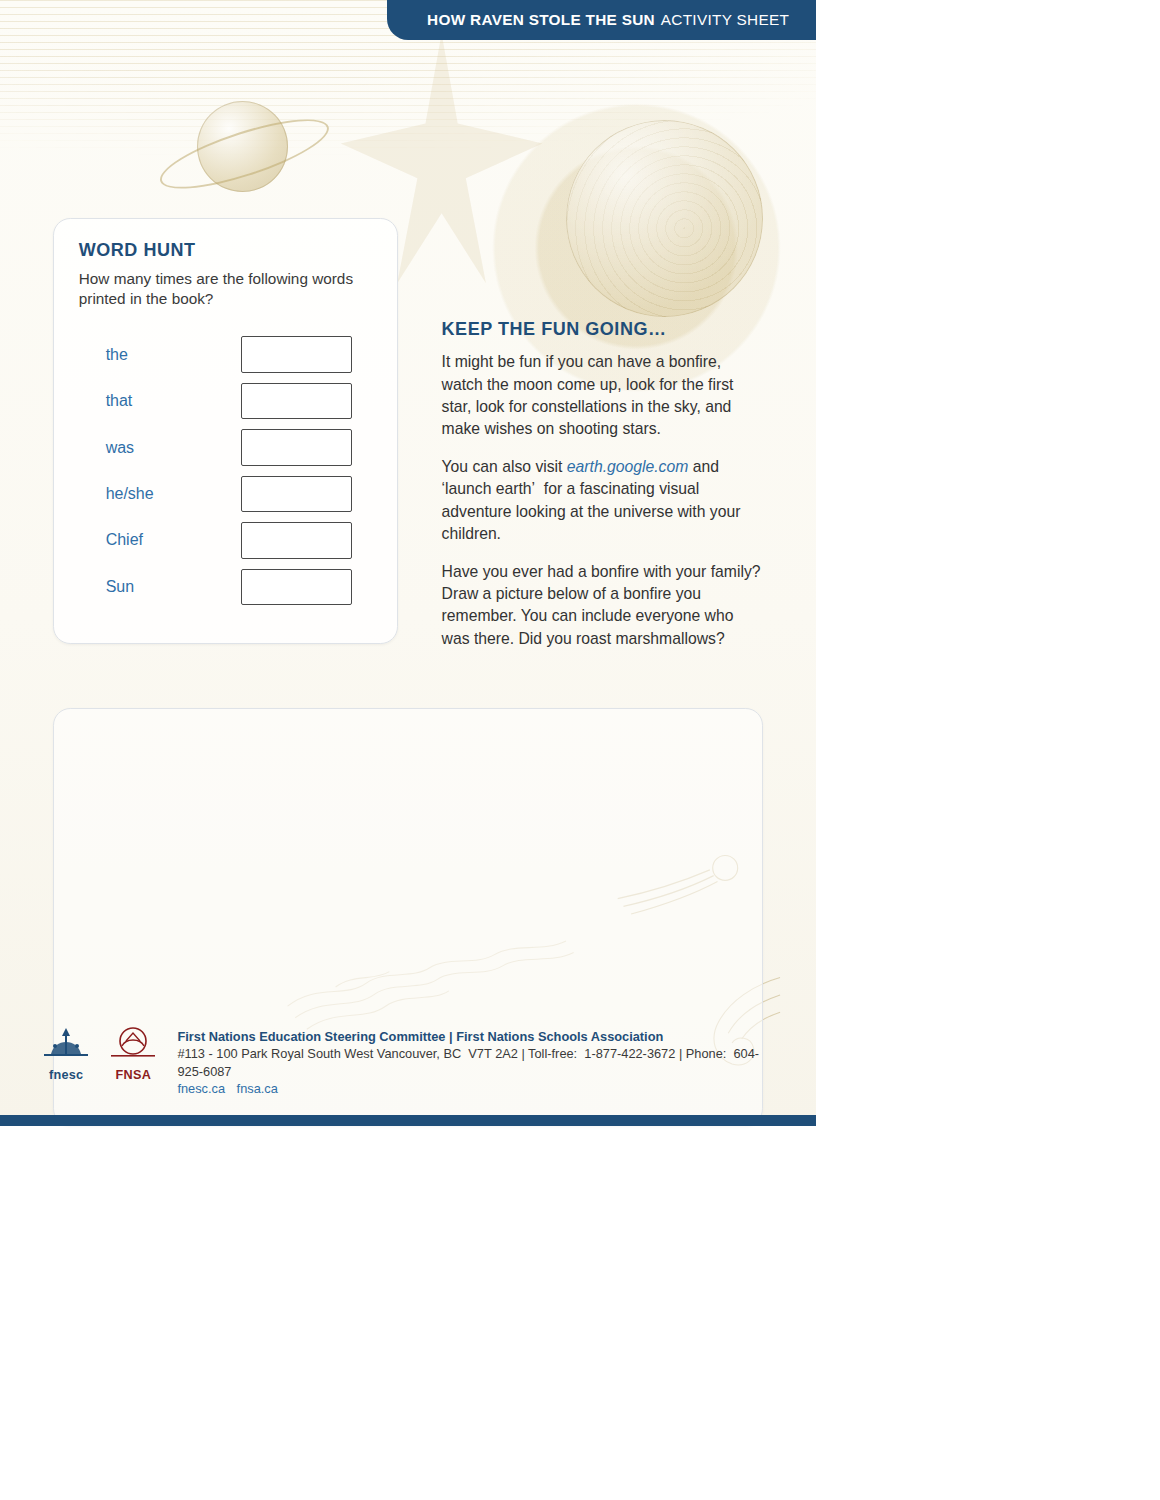HOW RAVEN STOLE THE SUN ACTIVITY SHEET
Word Hunt
How many times are the following words printed in the book?
| the | |
| that | |
| was | |
| he/she | |
| Chief | |
| Sun | |
Keep the fun going…
It might be fun if you can have a bonfire, watch the moon come up, look for the first star, look for constellations in the sky, and make wishes on shooting stars.
You can also visit earth.google.com and ‘launch earth’ for a fascinating visual adventure looking at the universe with your children.
Have you ever had a bonfire with your family? Draw a picture below of a bonfire you remember. You can include everyone who was there. Did you roast marshmallows?
fnesc
FNSA
First Nations Education Steering Committee | First Nations Schools Association
#113 - 100 Park Royal South West Vancouver, BC V7T 2A2 | Toll-free: 1-877-422-3672 | Phone: 604-925-6087
fnesc.ca fnsa.ca